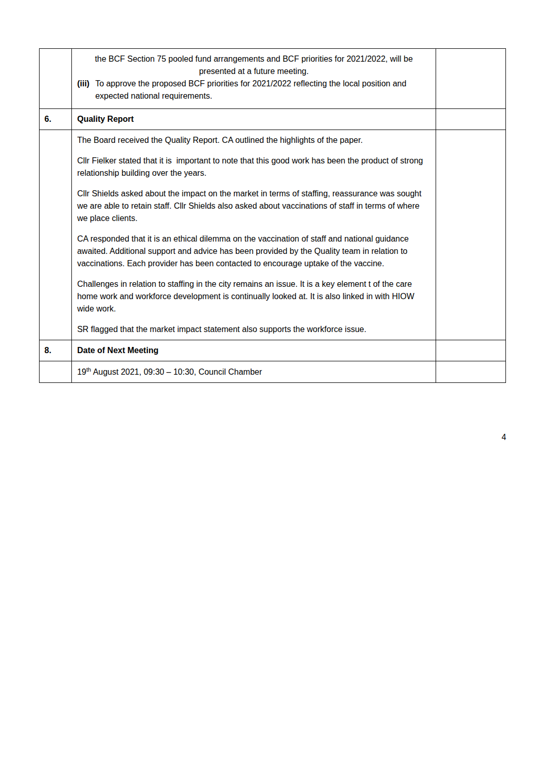| | the BCF Section 75 pooled fund arrangements and BCF priorities for 2021/2022, will be presented at a future meeting. (iii) To approve the proposed BCF priorities for 2021/2022 reflecting the local position and expected national requirements. | |
| 6. | Quality Report | |
| | The Board received the Quality Report. CA outlined the highlights of the paper. Cllr Fielker stated that it is important to note that this good work has been the product of strong relationship building over the years. Cllr Shields asked about the impact on the market in terms of staffing, reassurance was sought we are able to retain staff. Cllr Shields also asked about vaccinations of staff in terms of where we place clients. CA responded that it is an ethical dilemma on the vaccination of staff and national guidance awaited. Additional support and advice has been provided by the Quality team in relation to vaccinations. Each provider has been contacted to encourage uptake of the vaccine. Challenges in relation to staffing in the city remains an issue. It is a key element t of the care home work and workforce development is continually looked at. It is also linked in with HIOW wide work. SR flagged that the market impact statement also supports the workforce issue. | |
| 8. | Date of Next Meeting | |
| | 19 th August 2021, 09:30 – 10:30, Council Chamber | |
4